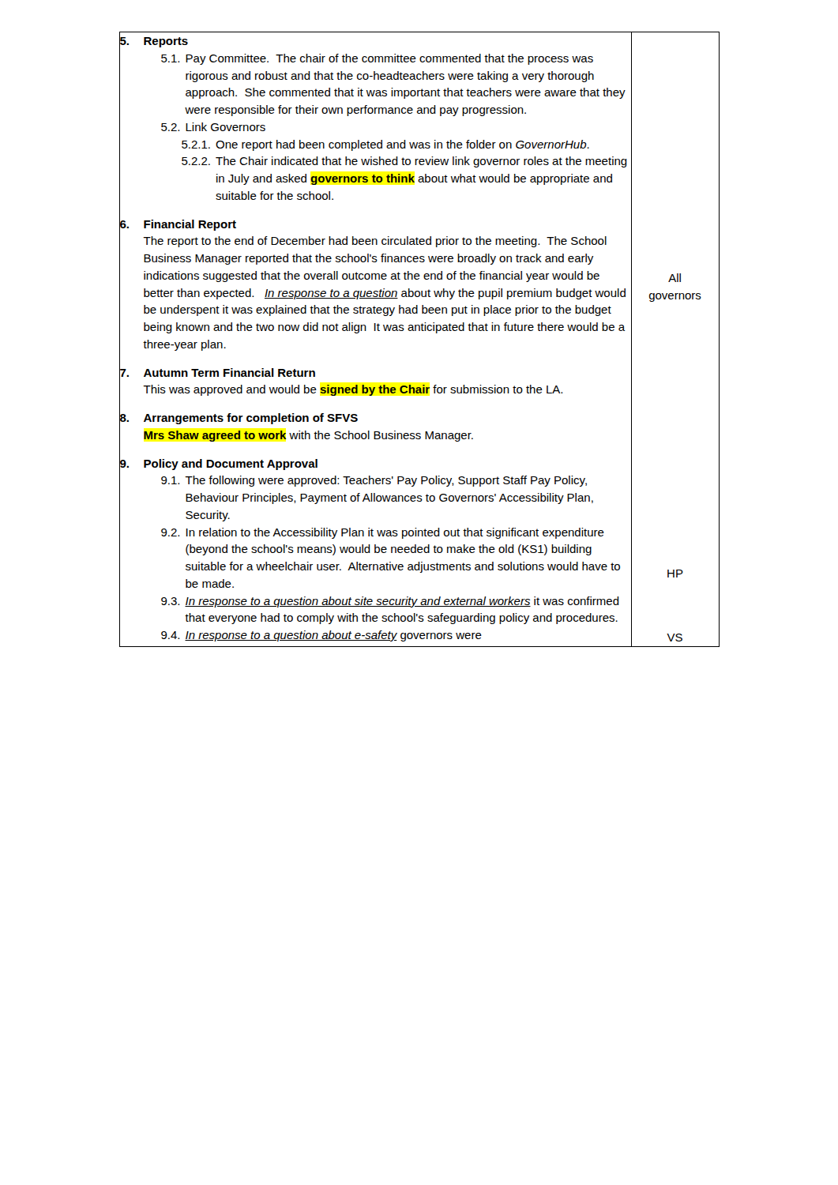| 5. Reports 5.1. Pay Committee. The chair of the committee commented that the process was rigorous and robust and that the co-headteachers were taking a very thorough approach. She commented that it was important that teachers were aware that they were responsible for their own performance and pay progression. 5.2. Link Governors 5.2.1. One report had been completed and was in the folder on GovernorHub . 5.2.2. The Chair indicated that he wished to review link governor roles at the meeting in July and asked governors to think about what would be appropriate and suitable for the school. 6. Financial Report The report to the end of December had been circulated prior to the meeting. The School Business Manager reported that the school's finances were broadly on track and early indications suggested that the overall outcome at the end of the financial year would be better than expected. In response to a question about why the pupil premium budget would be underspent it was explained that the strategy had been put in place prior to the budget being known and the two now did not align It was anticipated that in future there would be a three-year plan. 7. Autumn Term Financial Return This was approved and would be signed by the Chair for submission to the LA. 8. Arrangements for completion of SFVS Mrs Shaw agreed to work with the School Business Manager. 9. Policy and Document Approval 9.1. The following were approved: Teachers' Pay Policy, Support Staff Pay Policy, Behaviour Principles, Payment of Allowances to Governors' Accessibility Plan, Security. 9.2. In relation to the Accessibility Plan it was pointed out that significant expenditure (beyond the school's means) would be needed to make the old (KS1) building suitable for a wheelchair user. Alternative adjustments and solutions would have to be made. 9.3. In response to a question about site security and external workers it was confirmed that everyone had to comply with the school's safeguarding policy and procedures. 9.4. In response to a question about e-safety governors were | All governors HP VS |